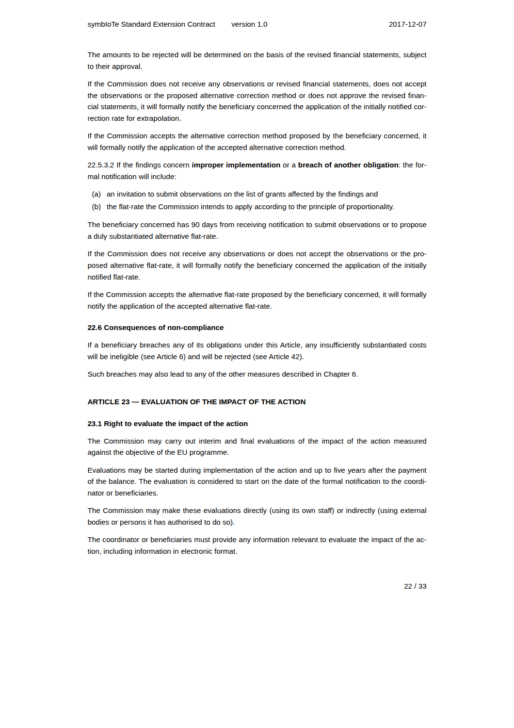symbIoTe Standard Extension Contract version 1.0
2017-12-07
The amounts to be rejected will be determined on the basis of the revised financial statements, subject to their approval.
If the Commission does not receive any observations or revised financial statements, does not accept the observations or the proposed alternative correction method or does not approve the revised financial statements, it will formally notify the beneficiary concerned the application of the initially notified correction rate for extrapolation.
If the Commission accepts the alternative correction method proposed by the beneficiary concerned, it will formally notify the application of the accepted alternative correction method.
22.5.3.2 If the findings concern improper implementation or a breach of another obligation: the formal notification will include:
(a) an invitation to submit observations on the list of grants affected by the findings and
(b) the flat-rate the Commission intends to apply according to the principle of proportionality.
The beneficiary concerned has 90 days from receiving notification to submit observations or to propose a duly substantiated alternative flat-rate.
If the Commission does not receive any observations or does not accept the observations or the proposed alternative flat-rate, it will formally notify the beneficiary concerned the application of the initially notified flat-rate.
If the Commission accepts the alternative flat-rate proposed by the beneficiary concerned, it will formally notify the application of the accepted alternative flat-rate.
22.6 Consequences of non-compliance
If a beneficiary breaches any of its obligations under this Article, any insufficiently substantiated costs will be ineligible (see Article 6) and will be rejected (see Article 42).
Such breaches may also lead to any of the other measures described in Chapter 6.
Article 23 — Evaluation of the impact of the action
23.1 Right to evaluate the impact of the action
The Commission may carry out interim and final evaluations of the impact of the action measured against the objective of the EU programme.
Evaluations may be started during implementation of the action and up to five years after the payment of the balance. The evaluation is considered to start on the date of the formal notification to the coordinator or beneficiaries.
The Commission may make these evaluations directly (using its own staff) or indirectly (using external bodies or persons it has authorised to do so).
The coordinator or beneficiaries must provide any information relevant to evaluate the impact of the action, including information in electronic format.
22 / 33